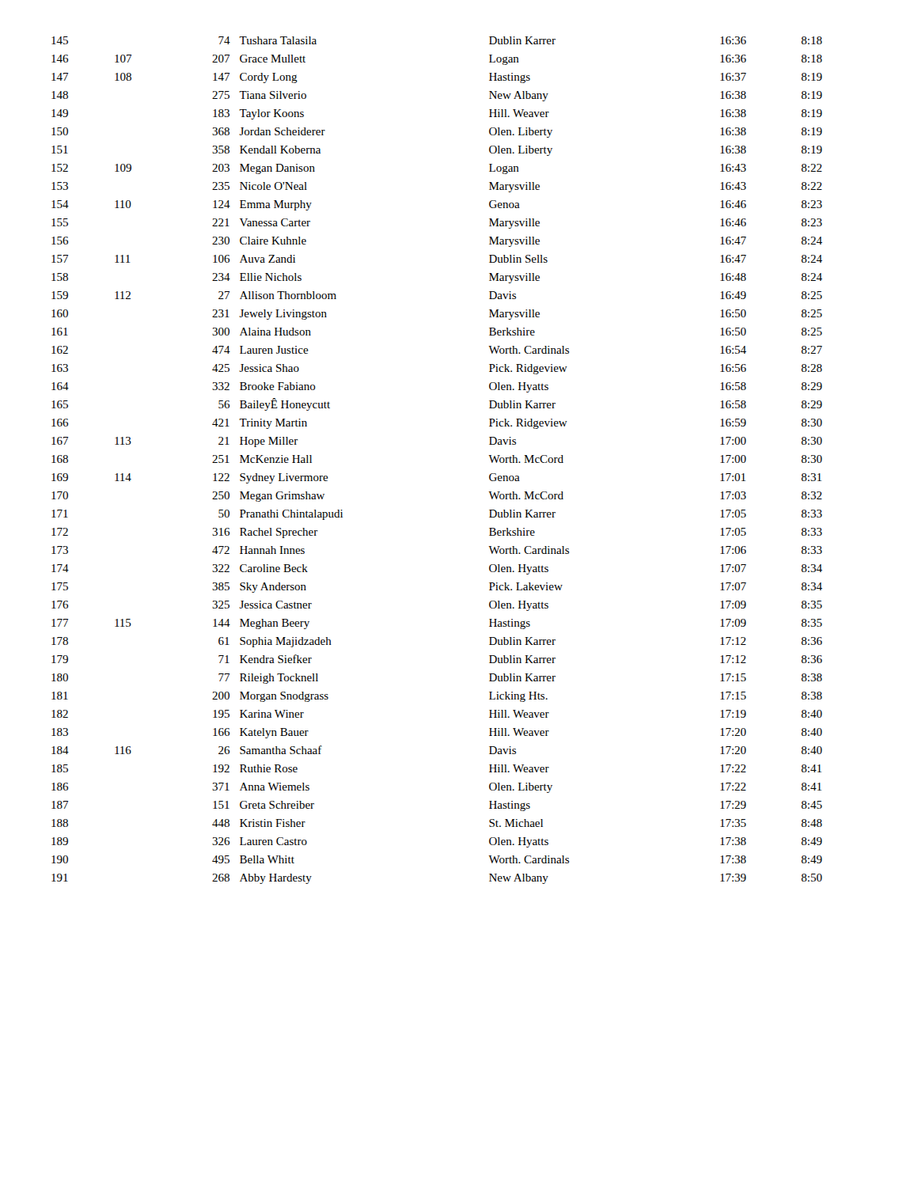| 145 | | 74 | Tushara Talasila | Dublin Karrer | 16:36 | 8:18 |
| 146 | 107 | 207 | Grace Mullett | Logan | 16:36 | 8:18 |
| 147 | 108 | 147 | Cordy Long | Hastings | 16:37 | 8:19 |
| 148 | | 275 | Tiana Silverio | New Albany | 16:38 | 8:19 |
| 149 | | 183 | Taylor Koons | Hill. Weaver | 16:38 | 8:19 |
| 150 | | 368 | Jordan Scheiderer | Olen. Liberty | 16:38 | 8:19 |
| 151 | | 358 | Kendall Koberna | Olen. Liberty | 16:38 | 8:19 |
| 152 | 109 | 203 | Megan Danison | Logan | 16:43 | 8:22 |
| 153 | | 235 | Nicole O'Neal | Marysville | 16:43 | 8:22 |
| 154 | 110 | 124 | Emma Murphy | Genoa | 16:46 | 8:23 |
| 155 | | 221 | Vanessa Carter | Marysville | 16:46 | 8:23 |
| 156 | | 230 | Claire Kuhnle | Marysville | 16:47 | 8:24 |
| 157 | 111 | 106 | Auva Zandi | Dublin Sells | 16:47 | 8:24 |
| 158 | | 234 | Ellie Nichols | Marysville | 16:48 | 8:24 |
| 159 | 112 | 27 | Allison Thornbloom | Davis | 16:49 | 8:25 |
| 160 | | 231 | Jewely Livingston | Marysville | 16:50 | 8:25 |
| 161 | | 300 | Alaina Hudson | Berkshire | 16:50 | 8:25 |
| 162 | | 474 | Lauren Justice | Worth. Cardinals | 16:54 | 8:27 |
| 163 | | 425 | Jessica Shao | Pick. Ridgeview | 16:56 | 8:28 |
| 164 | | 332 | Brooke Fabiano | Olen. Hyatts | 16:58 | 8:29 |
| 165 | | 56 | BaileyÊ Honeycutt | Dublin Karrer | 16:58 | 8:29 |
| 166 | | 421 | Trinity Martin | Pick. Ridgeview | 16:59 | 8:30 |
| 167 | 113 | 21 | Hope Miller | Davis | 17:00 | 8:30 |
| 168 | | 251 | McKenzie Hall | Worth. McCord | 17:00 | 8:30 |
| 169 | 114 | 122 | Sydney Livermore | Genoa | 17:01 | 8:31 |
| 170 | | 250 | Megan Grimshaw | Worth. McCord | 17:03 | 8:32 |
| 171 | | 50 | Pranathi Chintalapudi | Dublin Karrer | 17:05 | 8:33 |
| 172 | | 316 | Rachel Sprecher | Berkshire | 17:05 | 8:33 |
| 173 | | 472 | Hannah Innes | Worth. Cardinals | 17:06 | 8:33 |
| 174 | | 322 | Caroline Beck | Olen. Hyatts | 17:07 | 8:34 |
| 175 | | 385 | Sky Anderson | Pick. Lakeview | 17:07 | 8:34 |
| 176 | | 325 | Jessica Castner | Olen. Hyatts | 17:09 | 8:35 |
| 177 | 115 | 144 | Meghan Beery | Hastings | 17:09 | 8:35 |
| 178 | | 61 | Sophia Majidzadeh | Dublin Karrer | 17:12 | 8:36 |
| 179 | | 71 | Kendra Siefker | Dublin Karrer | 17:12 | 8:36 |
| 180 | | 77 | Rileigh Tocknell | Dublin Karrer | 17:15 | 8:38 |
| 181 | | 200 | Morgan Snodgrass | Licking Hts. | 17:15 | 8:38 |
| 182 | | 195 | Karina Winer | Hill. Weaver | 17:19 | 8:40 |
| 183 | | 166 | Katelyn Bauer | Hill. Weaver | 17:20 | 8:40 |
| 184 | 116 | 26 | Samantha Schaaf | Davis | 17:20 | 8:40 |
| 185 | | 192 | Ruthie Rose | Hill. Weaver | 17:22 | 8:41 |
| 186 | | 371 | Anna Wiemels | Olen. Liberty | 17:22 | 8:41 |
| 187 | | 151 | Greta Schreiber | Hastings | 17:29 | 8:45 |
| 188 | | 448 | Kristin Fisher | St. Michael | 17:35 | 8:48 |
| 189 | | 326 | Lauren Castro | Olen. Hyatts | 17:38 | 8:49 |
| 190 | | 495 | Bella Whitt | Worth. Cardinals | 17:38 | 8:49 |
| 191 | | 268 | Abby Hardesty | New Albany | 17:39 | 8:50 |